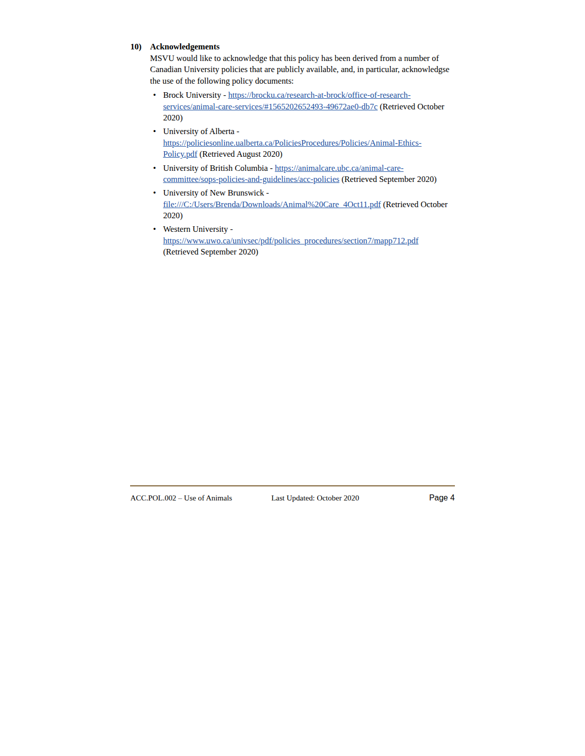10)
Acknowledgements
MSVU would like to acknowledge that this policy has been derived from a number of Canadian University policies that are publicly available, and, in particular, acknowledgse the use of the following policy documents:
Brock University - https://brocku.ca/research-at-brock/office-of-research-services/animal-care-services/#1565202652493-49672ae0-db7c (Retrieved October 2020)
University of Alberta - https://policiesonline.ualberta.ca/PoliciesProcedures/Policies/Animal-Ethics-Policy.pdf (Retrieved August 2020)
University of British Columbia - https://animalcare.ubc.ca/animal-care-committee/sops-policies-and-guidelines/acc-policies (Retrieved September 2020)
University of New Brunswick - file:///C:/Users/Brenda/Downloads/Animal%20Care_4Oct11.pdf (Retrieved October 2020)
Western University - https://www.uwo.ca/univsec/pdf/policies_procedures/section7/mapp712.pdf (Retrieved September 2020)
ACC.POL.002 – Use of Animals
Last Updated: October 2020
Page 4